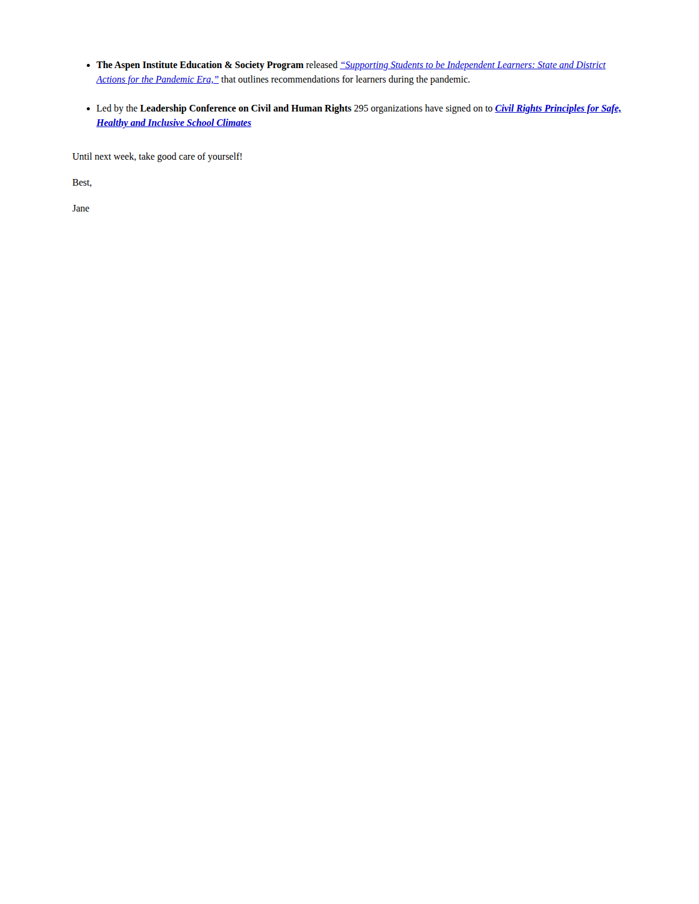The Aspen Institute Education & Society Program released “Supporting Students to be Independent Learners: State and District Actions for the Pandemic Era,” that outlines recommendations for learners during the pandemic.
Led by the Leadership Conference on Civil and Human Rights 295 organizations have signed on to Civil Rights Principles for Safe, Healthy and Inclusive School Climates
Until next week, take good care of yourself!
Best,
Jane